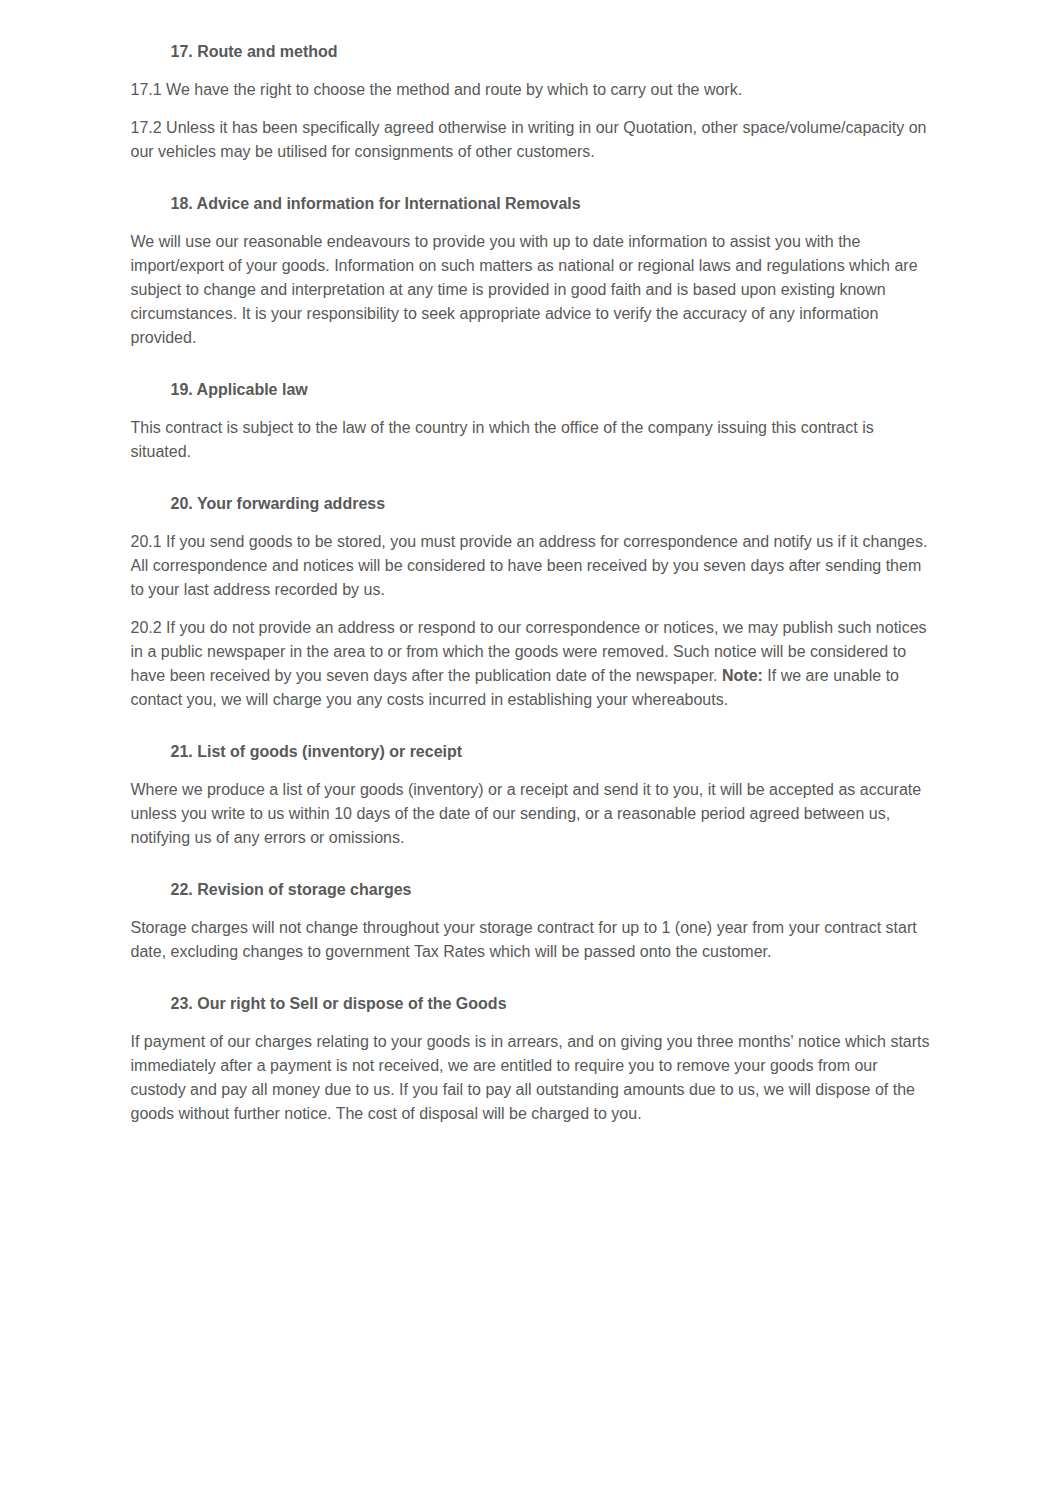17. Route and method
17.1 We have the right to choose the method and route by which to carry out the work.
17.2 Unless it has been specifically agreed otherwise in writing in our Quotation, other space/volume/capacity on our vehicles may be utilised for consignments of other customers.
18. Advice and information for International Removals
We will use our reasonable endeavours to provide you with up to date information to assist you with the import/export of your goods. Information on such matters as national or regional laws and regulations which are subject to change and interpretation at any time is provided in good faith and is based upon existing known circumstances. It is your responsibility to seek appropriate advice to verify the accuracy of any information provided.
19. Applicable law
This contract is subject to the law of the country in which the office of the company issuing this contract is situated.
20. Your forwarding address
20.1 If you send goods to be stored, you must provide an address for correspondence and notify us if it changes. All correspondence and notices will be considered to have been received by you seven days after sending them to your last address recorded by us.
20.2 If you do not provide an address or respond to our correspondence or notices, we may publish such notices in a public newspaper in the area to or from which the goods were removed. Such notice will be considered to have been received by you seven days after the publication date of the newspaper. Note: If we are unable to contact you, we will charge you any costs incurred in establishing your whereabouts.
21. List of goods (inventory) or receipt
Where we produce a list of your goods (inventory) or a receipt and send it to you, it will be accepted as accurate unless you write to us within 10 days of the date of our sending, or a reasonable period agreed between us, notifying us of any errors or omissions.
22. Revision of storage charges
Storage charges will not change throughout your storage contract for up to 1 (one) year from your contract start date, excluding changes to government Tax Rates which will be passed onto the customer.
23. Our right to Sell or dispose of the Goods
If payment of our charges relating to your goods is in arrears, and on giving you three months' notice which starts immediately after a payment is not received, we are entitled to require you to remove your goods from our custody and pay all money due to us. If you fail to pay all outstanding amounts due to us, we will dispose of the goods without further notice. The cost of disposal will be charged to you.